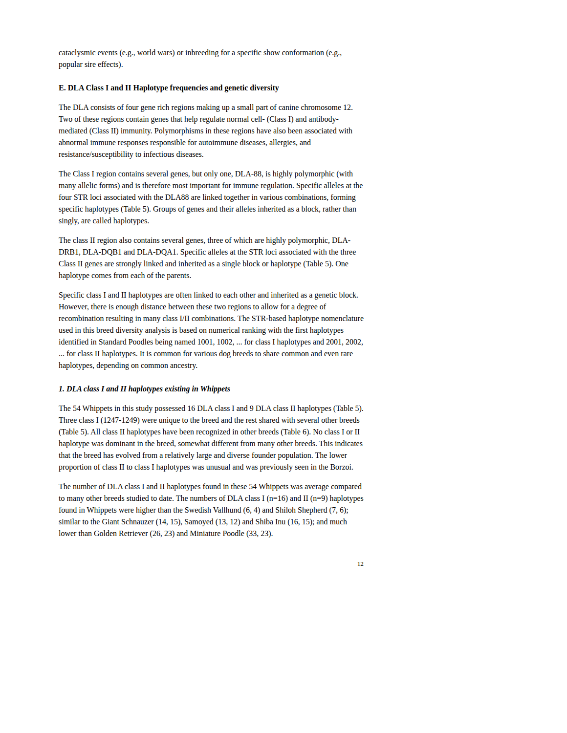cataclysmic events (e.g., world wars) or inbreeding for a specific show conformation (e.g., popular sire effects).
E. DLA Class I and II Haplotype frequencies and genetic diversity
The DLA consists of four gene rich regions making up a small part of canine chromosome 12. Two of these regions contain genes that help regulate normal cell- (Class I) and antibody-mediated (Class II) immunity. Polymorphisms in these regions have also been associated with abnormal immune responses responsible for autoimmune diseases, allergies, and resistance/susceptibility to infectious diseases.
The Class I region contains several genes, but only one, DLA-88, is highly polymorphic (with many allelic forms) and is therefore most important for immune regulation. Specific alleles at the four STR loci associated with the DLA88 are linked together in various combinations, forming specific haplotypes (Table 5). Groups of genes and their alleles inherited as a block, rather than singly, are called haplotypes.
The class II region also contains several genes, three of which are highly polymorphic, DLA-DRB1, DLA-DQB1 and DLA-DQA1. Specific alleles at the STR loci associated with the three Class II genes are strongly linked and inherited as a single block or haplotype (Table 5). One haplotype comes from each of the parents.
Specific class I and II haplotypes are often linked to each other and inherited as a genetic block. However, there is enough distance between these two regions to allow for a degree of recombination resulting in many class I/II combinations. The STR-based haplotype nomenclature used in this breed diversity analysis is based on numerical ranking with the first haplotypes identified in Standard Poodles being named 1001, 1002, ... for class I haplotypes and 2001, 2002, ... for class II haplotypes. It is common for various dog breeds to share common and even rare haplotypes, depending on common ancestry.
1. DLA class I and II haplotypes existing in Whippets
The 54 Whippets in this study possessed 16 DLA class I and 9 DLA class II haplotypes (Table 5). Three class I (1247-1249) were unique to the breed and the rest shared with several other breeds (Table 5). All class II haplotypes have been recognized in other breeds (Table 6). No class I or II haplotype was dominant in the breed, somewhat different from many other breeds. This indicates that the breed has evolved from a relatively large and diverse founder population. The lower proportion of class II to class I haplotypes was unusual and was previously seen in the Borzoi.
The number of DLA class I and II haplotypes found in these 54 Whippets was average compared to many other breeds studied to date. The numbers of DLA class I (n=16) and II (n=9) haplotypes found in Whippets were higher than the Swedish Vallhund (6, 4) and Shiloh Shepherd (7, 6); similar to the Giant Schnauzer (14, 15), Samoyed (13, 12) and Shiba Inu (16, 15); and much lower than Golden Retriever (26, 23) and Miniature Poodle (33, 23).
12